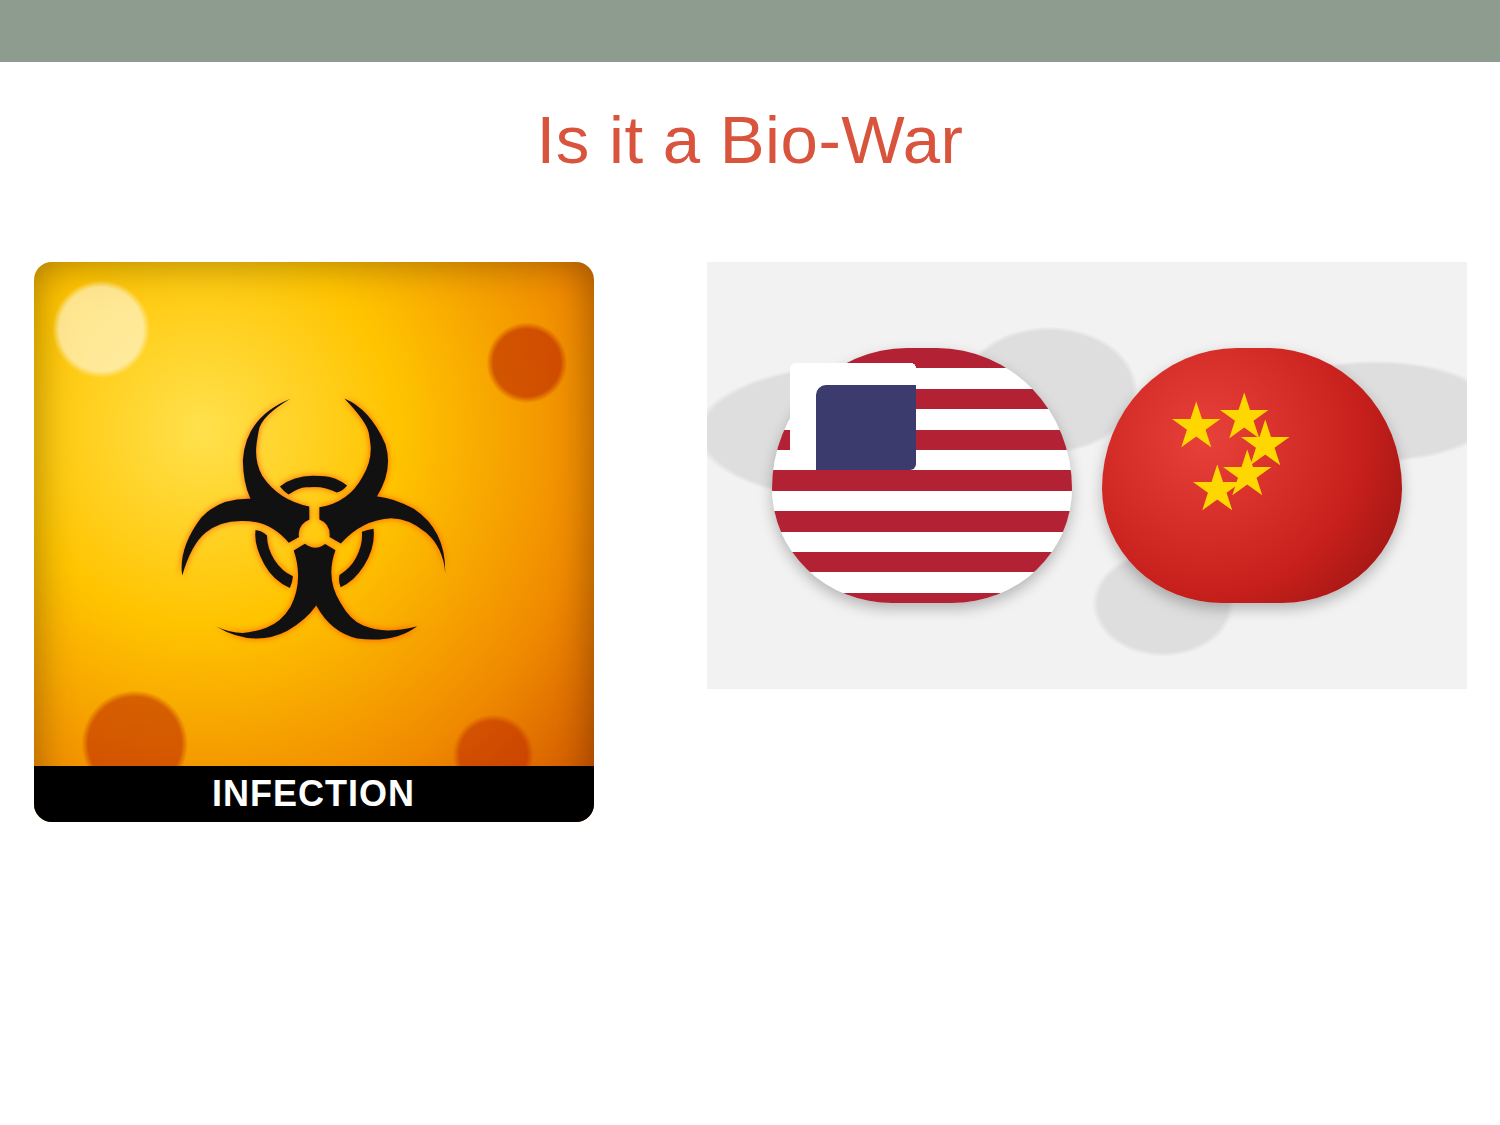Is it a Bio-War
☣
INFECTION